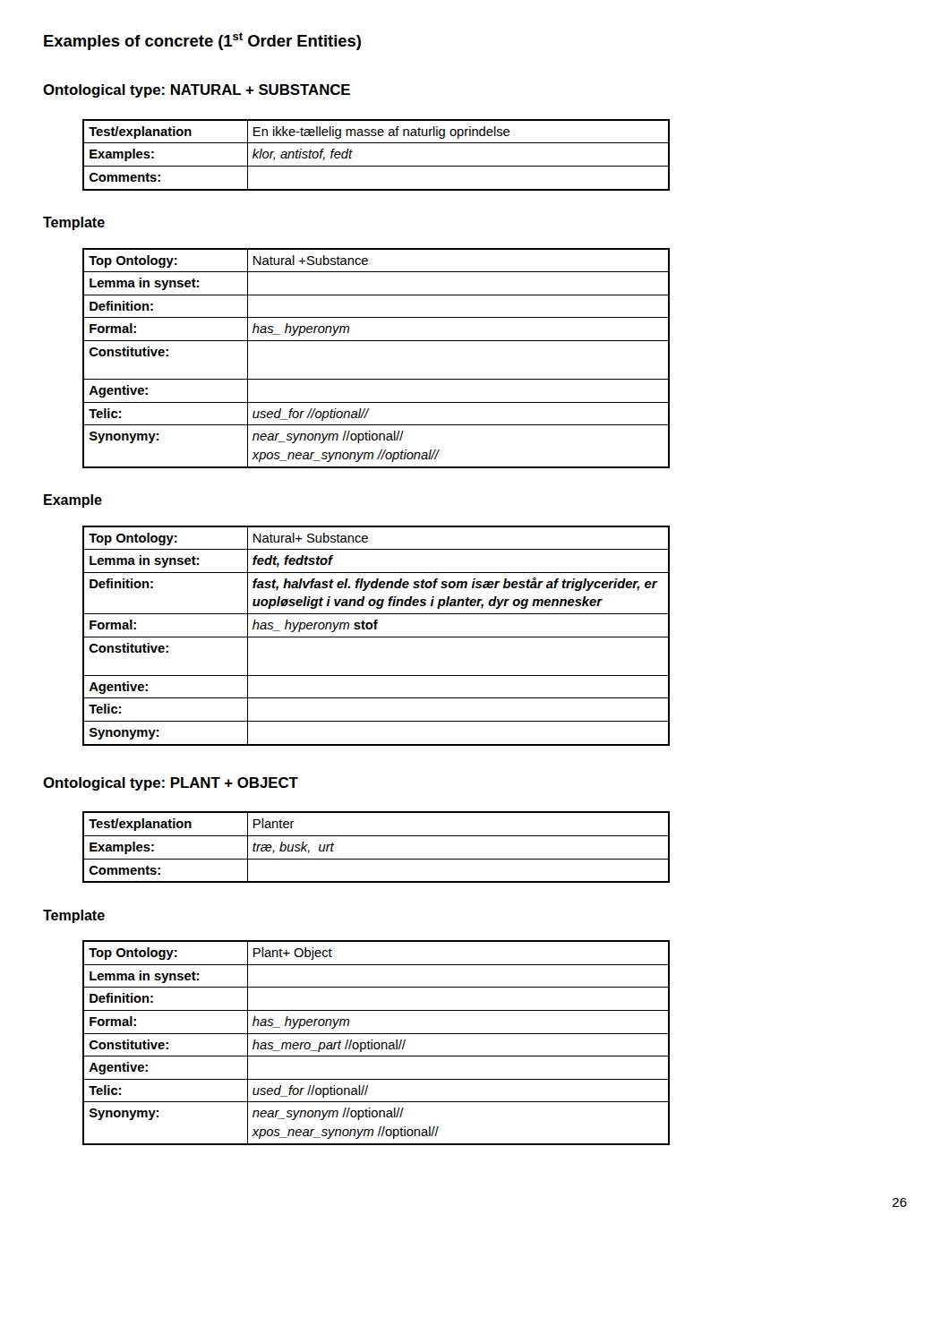Examples of concrete (1st Order Entities)
Ontological type: NATURAL + SUBSTANCE
| Test/explanation | En ikke-tællelig masse af naturlig oprindelse |
| Examples: | klor, antistof, fedt |
| Comments: | |
Template
| Top Ontology: | Natural +Substance |
| Lemma in synset: | |
| Definition: | |
| Formal: | has_ hyperonym |
| Constitutive: | |
| Agentive: | |
| Telic: | used_for //optional// |
| Synonymy: | near_synonym //optional// xpos_near_synonym //optional// |
Example
| Top Ontology: | Natural+ Substance |
| Lemma in synset: | fedt, fedtstof |
| Definition: | fast, halvfast el. flydende stof som især består af triglycerider, er uopløseligt i vand og findes i planter, dyr og mennesker |
| Formal: | has_ hyperonym stof |
| Constitutive: | |
| Agentive: | |
| Telic: | |
| Synonymy: | |
Ontological type: PLANT + OBJECT
| Test/explanation | Planter |
| Examples: | træ, busk, urt |
| Comments: | |
Template
| Top Ontology: | Plant+ Object |
| Lemma in synset: | |
| Definition: | |
| Formal: | has_ hyperonym |
| Constitutive: | has_mero_part //optional// |
| Agentive: | |
| Telic: | used_for //optional// |
| Synonymy: | near_synonym //optional// xpos_near_synonym //optional// |
26